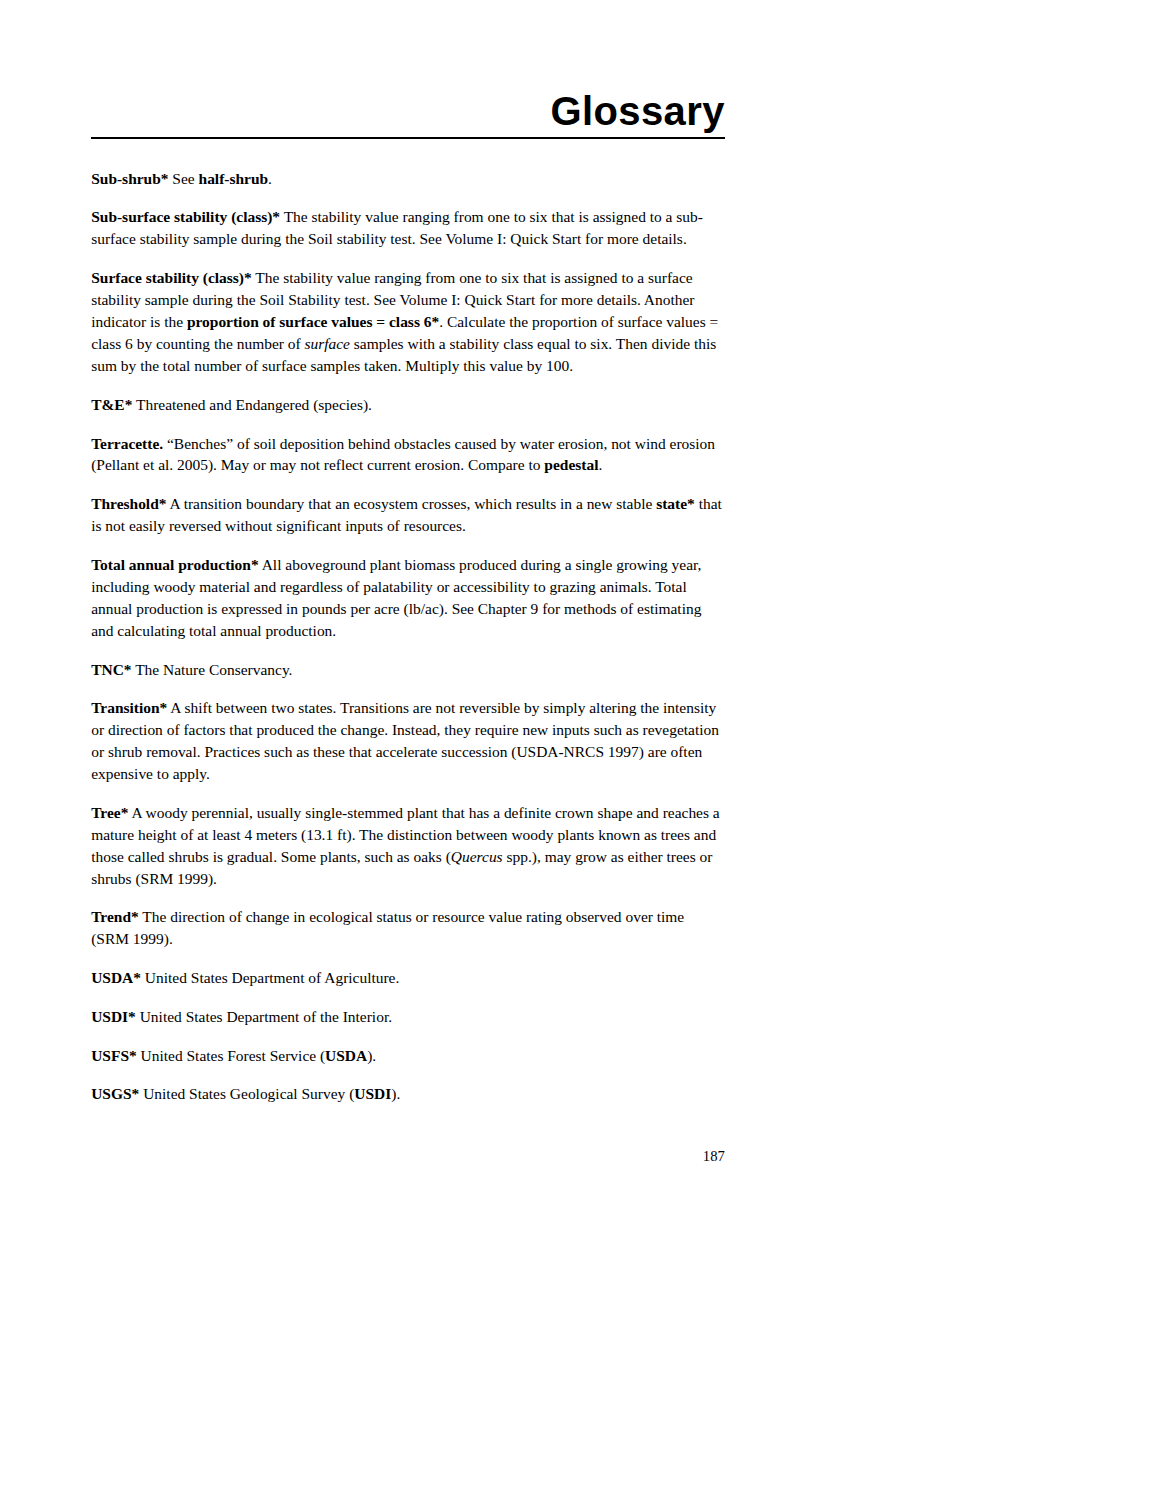Glossary
Sub-shrub* See half-shrub.
Sub-surface stability (class)* The stability value ranging from one to six that is assigned to a sub-surface stability sample during the Soil stability test. See Volume I: Quick Start for more details.
Surface stability (class)* The stability value ranging from one to six that is assigned to a surface stability sample during the Soil Stability test. See Volume I: Quick Start for more details. Another indicator is the proportion of surface values = class 6*. Calculate the proportion of surface values = class 6 by counting the number of surface samples with a stability class equal to six. Then divide this sum by the total number of surface samples taken. Multiply this value by 100.
T&E* Threatened and Endangered (species).
Terracette. “Benches” of soil deposition behind obstacles caused by water erosion, not wind erosion (Pellant et al. 2005). May or may not reflect current erosion. Compare to pedestal.
Threshold* A transition boundary that an ecosystem crosses, which results in a new stable state* that is not easily reversed without significant inputs of resources.
Total annual production* All aboveground plant biomass produced during a single growing year, including woody material and regardless of palatability or accessibility to grazing animals. Total annual production is expressed in pounds per acre (lb/ac). See Chapter 9 for methods of estimating and calculating total annual production.
TNC* The Nature Conservancy.
Transition* A shift between two states. Transitions are not reversible by simply altering the intensity or direction of factors that produced the change. Instead, they require new inputs such as revegetation or shrub removal. Practices such as these that accelerate succession (USDA-NRCS 1997) are often expensive to apply.
Tree* A woody perennial, usually single-stemmed plant that has a definite crown shape and reaches a mature height of at least 4 meters (13.1 ft). The distinction between woody plants known as trees and those called shrubs is gradual. Some plants, such as oaks (Quercus spp.), may grow as either trees or shrubs (SRM 1999).
Trend* The direction of change in ecological status or resource value rating observed over time (SRM 1999).
USDA* United States Department of Agriculture.
USDI* United States Department of the Interior.
USFS* United States Forest Service (USDA).
USGS* United States Geological Survey (USDI).
187